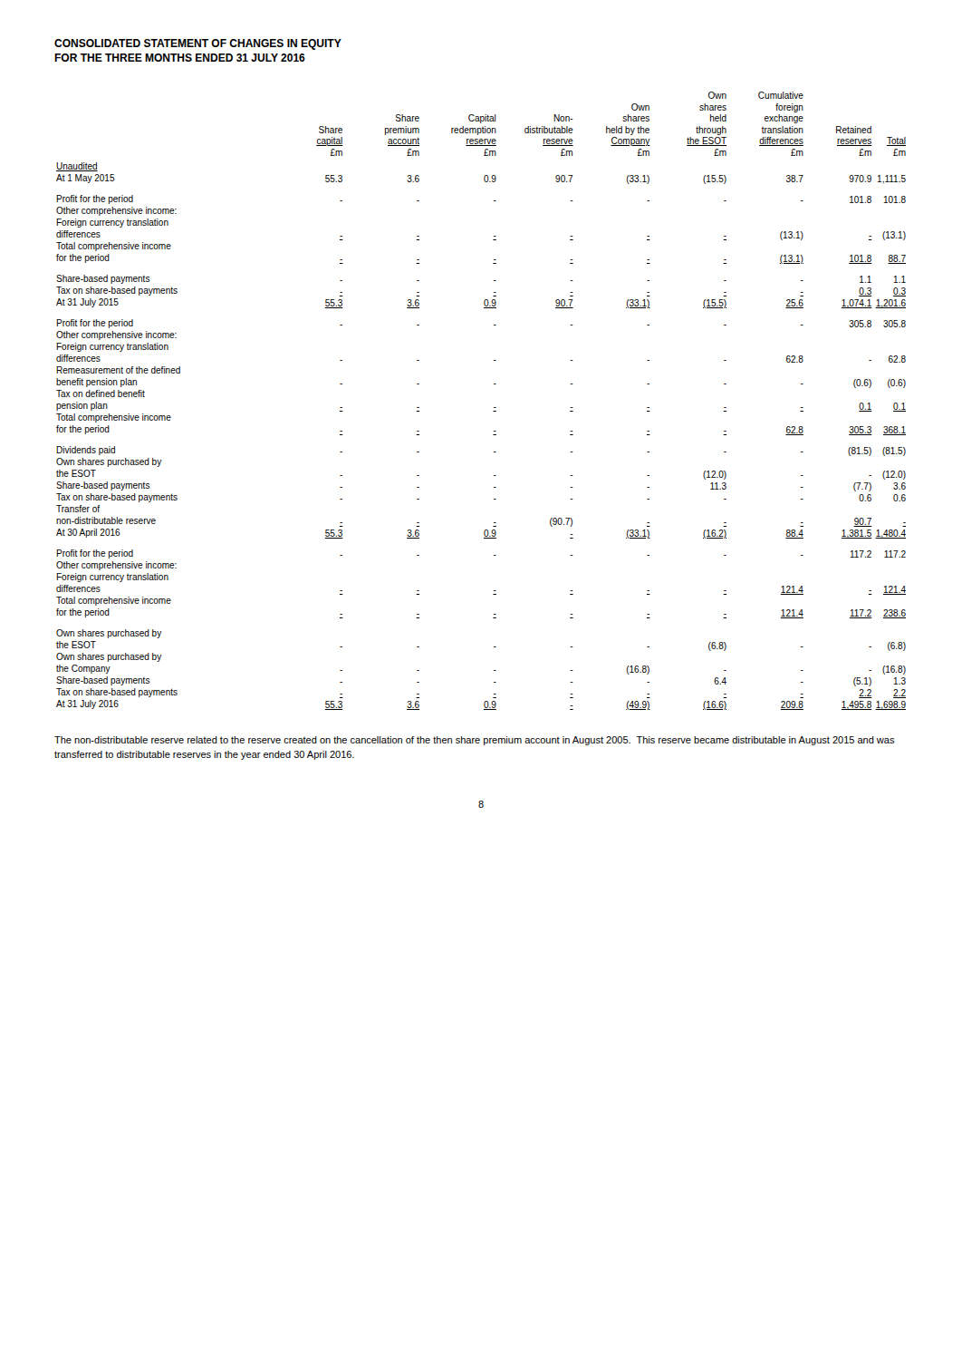CONSOLIDATED STATEMENT OF CHANGES IN EQUITY
FOR THE THREE MONTHS ENDED 31 JULY 2016
| | Share capital £m | Share premium account £m | Capital redemption reserve £m | Non- distributable reserve £m | Own shares held by the Company £m | Own shares held through the ESOT £m | Cumulative foreign exchange translation differences £m | Retained reserves £m | Total £m |
| --- | --- | --- | --- | --- | --- | --- | --- | --- | --- |
| Unaudited | |
| At 1 May 2015 | 55.3 | 3.6 | 0.9 | 90.7 | (33.1) | (15.5) | 38.7 | 970.9 | 1,111.5 |
| Profit for the period | - | - | - | - | - | - | - | 101.8 | 101.8 |
| Other comprehensive income: | |
| Foreign currency translation | |
| differences | - | - | - | - | - | - | (13.1) | - | (13.1) |
| Total comprehensive income | |
| for the period | - | - | - | - | - | - | (13.1) | 101.8 | 88.7 |
| Share-based payments | - | - | - | - | - | - | - | 1.1 | 1.1 |
| Tax on share-based payments | - | - | - | - | - | - | - | 0.3 | 0.3 |
| At 31 July 2015 | 55.3 | 3.6 | 0.9 | 90.7 | (33.1) | (15.5) | 25.6 | 1,074.1 | 1,201.6 |
| Profit for the period | - | - | - | - | - | - | - | 305.8 | 305.8 |
| Other comprehensive income: | |
| Foreign currency translation | |
| differences | - | - | - | - | - | - | 62.8 | - | 62.8 |
| Remeasurement of the defined | |
| benefit pension plan | - | - | - | - | - | - | - | (0.6) | (0.6) |
| Tax on defined benefit | |
| pension plan | - | - | - | - | - | - | - | 0.1 | 0.1 |
| Total comprehensive income | |
| for the period | - | - | - | - | - | - | 62.8 | 305.3 | 368.1 |
| Dividends paid | - | - | - | - | - | - | - | (81.5) | (81.5) |
| Own shares purchased by | |
| the ESOT | - | - | - | - | - | (12.0) | - | - | (12.0) |
| Share-based payments | - | - | - | - | - | 11.3 | - | (7.7) | 3.6 |
| Tax on share-based payments | - | - | - | - | - | - | - | 0.6 | 0.6 |
| Transfer of | |
| non-distributable reserve | - | - | - | (90.7) | - | - | - | 90.7 | - |
| At 30 April 2016 | 55.3 | 3.6 | 0.9 | - | (33.1) | (16.2) | 88.4 | 1,381.5 | 1,480.4 |
| Profit for the period | - | - | - | - | - | - | - | 117.2 | 117.2 |
| Other comprehensive income: | |
| Foreign currency translation | |
| differences | - | - | - | - | - | - | 121.4 | - | 121.4 |
| Total comprehensive income | |
| for the period | - | - | - | - | - | - | 121.4 | 117.2 | 238.6 |
| Own shares purchased by | |
| the ESOT | - | - | - | - | - | (6.8) | - | - | (6.8) |
| Own shares purchased by | |
| the Company | - | - | - | - | (16.8) | - | - | - | (16.8) |
| Share-based payments | - | - | - | - | - | 6.4 | - | (5.1) | 1.3 |
| Tax on share-based payments | - | - | - | - | - | - | - | 2.2 | 2.2 |
| At 31 July 2016 | 55.3 | 3.6 | 0.9 | - | (49.9) | (16.6) | 209.8 | 1,495.8 | 1,698.9 |
The non-distributable reserve related to the reserve created on the cancellation of the then share premium account in August 2005. This reserve became distributable in August 2015 and was transferred to distributable reserves in the year ended 30 April 2016.
8